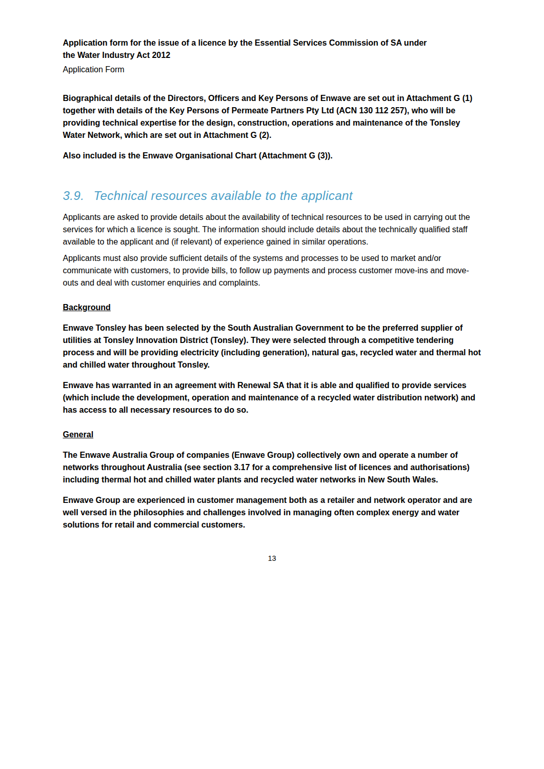Application form for the issue of a licence by the Essential Services Commission of SA under
the Water Industry Act 2012
Application Form
Biographical details of the Directors, Officers and Key Persons of Enwave are set out in Attachment G (1) together with details of the Key Persons of Permeate Partners Pty Ltd (ACN 130 112 257), who will be providing technical expertise for the design, construction, operations and maintenance of the Tonsley Water Network, which are set out in Attachment G (2).
Also included is the Enwave Organisational Chart (Attachment G (3)).
3.9. Technical resources available to the applicant
Applicants are asked to provide details about the availability of technical resources to be used in carrying out the services for which a licence is sought. The information should include details about the technically qualified staff available to the applicant and (if relevant) of experience gained in similar operations.
Applicants must also provide sufficient details of the systems and processes to be used to market and/or communicate with customers, to provide bills, to follow up payments and process customer move-ins and move-outs and deal with customer enquiries and complaints.
Background
Enwave Tonsley has been selected by the South Australian Government to be the preferred supplier of utilities at Tonsley Innovation District (Tonsley). They were selected through a competitive tendering process and will be providing electricity (including generation), natural gas, recycled water and thermal hot and chilled water throughout Tonsley.
Enwave has warranted in an agreement with Renewal SA that it is able and qualified to provide services (which include the development, operation and maintenance of a recycled water distribution network) and has access to all necessary resources to do so.
General
The Enwave Australia Group of companies (Enwave Group) collectively own and operate a number of networks throughout Australia (see section 3.17 for a comprehensive list of licences and authorisations) including thermal hot and chilled water plants and recycled water networks in New South Wales.
Enwave Group are experienced in customer management both as a retailer and network operator and are well versed in the philosophies and challenges involved in managing often complex energy and water solutions for retail and commercial customers.
13